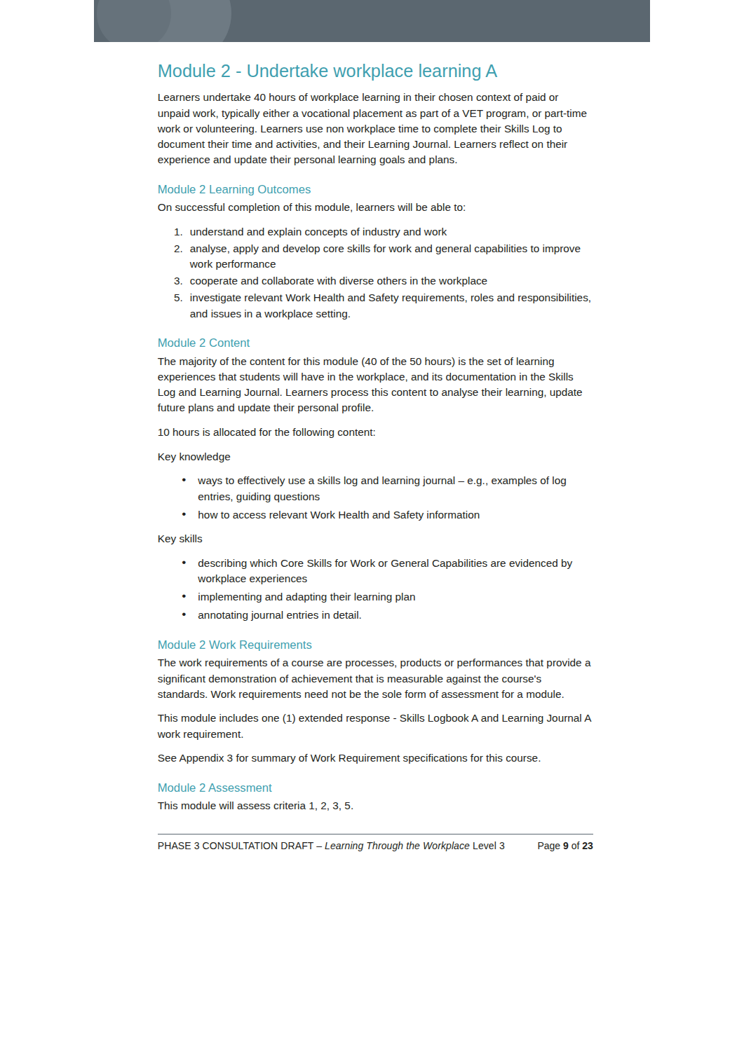Module 2 - Undertake workplace learning A
Learners undertake 40 hours of workplace learning in their chosen context of paid or unpaid work, typically either a vocational placement as part of a VET program, or part-time work or volunteering. Learners use non workplace time to complete their Skills Log to document their time and activities, and their Learning Journal. Learners reflect on their experience and update their personal learning goals and plans.
Module 2 Learning Outcomes
On successful completion of this module, learners will be able to:
understand and explain concepts of industry and work
analyse, apply and develop core skills for work and general capabilities to improve work performance
cooperate and collaborate with diverse others in the workplace
investigate relevant Work Health and Safety requirements, roles and responsibilities, and issues in a workplace setting.
Module 2 Content
The majority of the content for this module (40 of the 50 hours) is the set of learning experiences that students will have in the workplace, and its documentation in the Skills Log and Learning Journal. Learners process this content to analyse their learning, update future plans and update their personal profile.
10 hours is allocated for the following content:
Key knowledge
ways to effectively use a skills log and learning journal – e.g., examples of log entries, guiding questions
how to access relevant Work Health and Safety information
Key skills
describing which Core Skills for Work or General Capabilities are evidenced by workplace experiences
implementing and adapting their learning plan
annotating journal entries in detail.
Module 2 Work Requirements
The work requirements of a course are processes, products or performances that provide a significant demonstration of achievement that is measurable against the course's standards. Work requirements need not be the sole form of assessment for a module.
This module includes one (1) extended response - Skills Logbook A and Learning Journal A work requirement.
See Appendix 3 for summary of Work Requirement specifications for this course.
Module 2 Assessment
This module will assess criteria 1, 2, 3, 5.
PHASE 3 CONSULTATION DRAFT – Learning Through the Workplace Level 3
Page 9 of 23